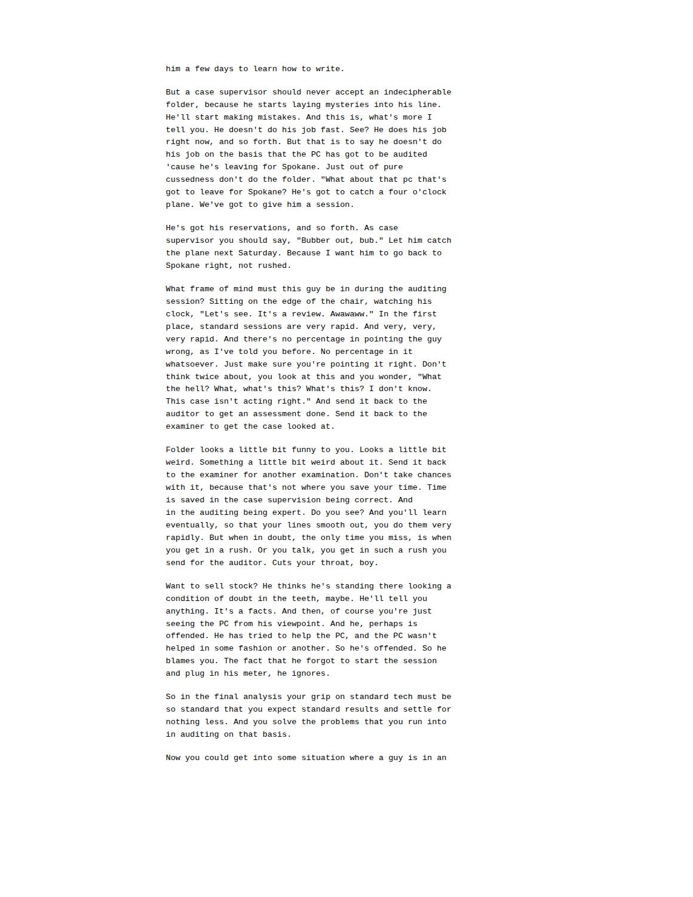him a few days to learn how to write.
But a case supervisor should never accept an indecipherable folder, because he starts laying mysteries into his line. He'll start making mistakes. And this is, what's more I tell you. He doesn't do his job fast. See? He does his job right now, and so forth. But that is to say he doesn't do his job on the basis that the PC has got to be audited 'cause he's leaving for Spokane. Just out of pure cussedness don't do the folder. "What about that pc that's got to leave for Spokane? He's got to catch a four o'clock plane. We've got to give him a session.
He's got his reservations, and so forth. As case supervisor you should say, "Bubber out, bub." Let him catch the plane next Saturday. Because I want him to go back to Spokane right, not rushed.
What frame of mind must this guy be in during the auditing session? Sitting on the edge of the chair, watching his clock, "Let's see. It's a review. Awawaww." In the first place, standard sessions are very rapid. And very, very, very rapid. And there's no percentage in pointing the guy wrong, as I've told you before. No percentage in it whatsoever. Just make sure you're pointing it right. Don't think twice about, you look at this and you wonder, "What the hell? What, what's this? What's this? I don't know. This case isn't acting right." And send it back to the auditor to get an assessment done. Send it back to the examiner to get the case looked at.
Folder looks a little bit funny to you. Looks a little bit weird. Something a little bit weird about it. Send it back to the examiner for another examination. Don't take chances with it, because that's not where you save your time. Time is saved in the case supervision being correct. And in the auditing being expert. Do you see? And you'll learn eventually, so that your lines smooth out, you do them very rapidly. But when in doubt, the only time you miss, is when you get in a rush. Or you talk, you get in such a rush you send for the auditor. Cuts your throat, boy.
Want to sell stock? He thinks he's standing there looking a condition of doubt in the teeth, maybe. He'll tell you anything. It's a facts. And then, of course you're just seeing the PC from his viewpoint. And he, perhaps is offended. He has tried to help the PC, and the PC wasn't helped in some fashion or another. So he's offended. So he blames you. The fact that he forgot to start the session and plug in his meter, he ignores.
So in the final analysis your grip on standard tech must be so standard that you expect standard results and settle for nothing less. And you solve the problems that you run into in auditing on that basis.
Now you could get into some situation where a guy is in an